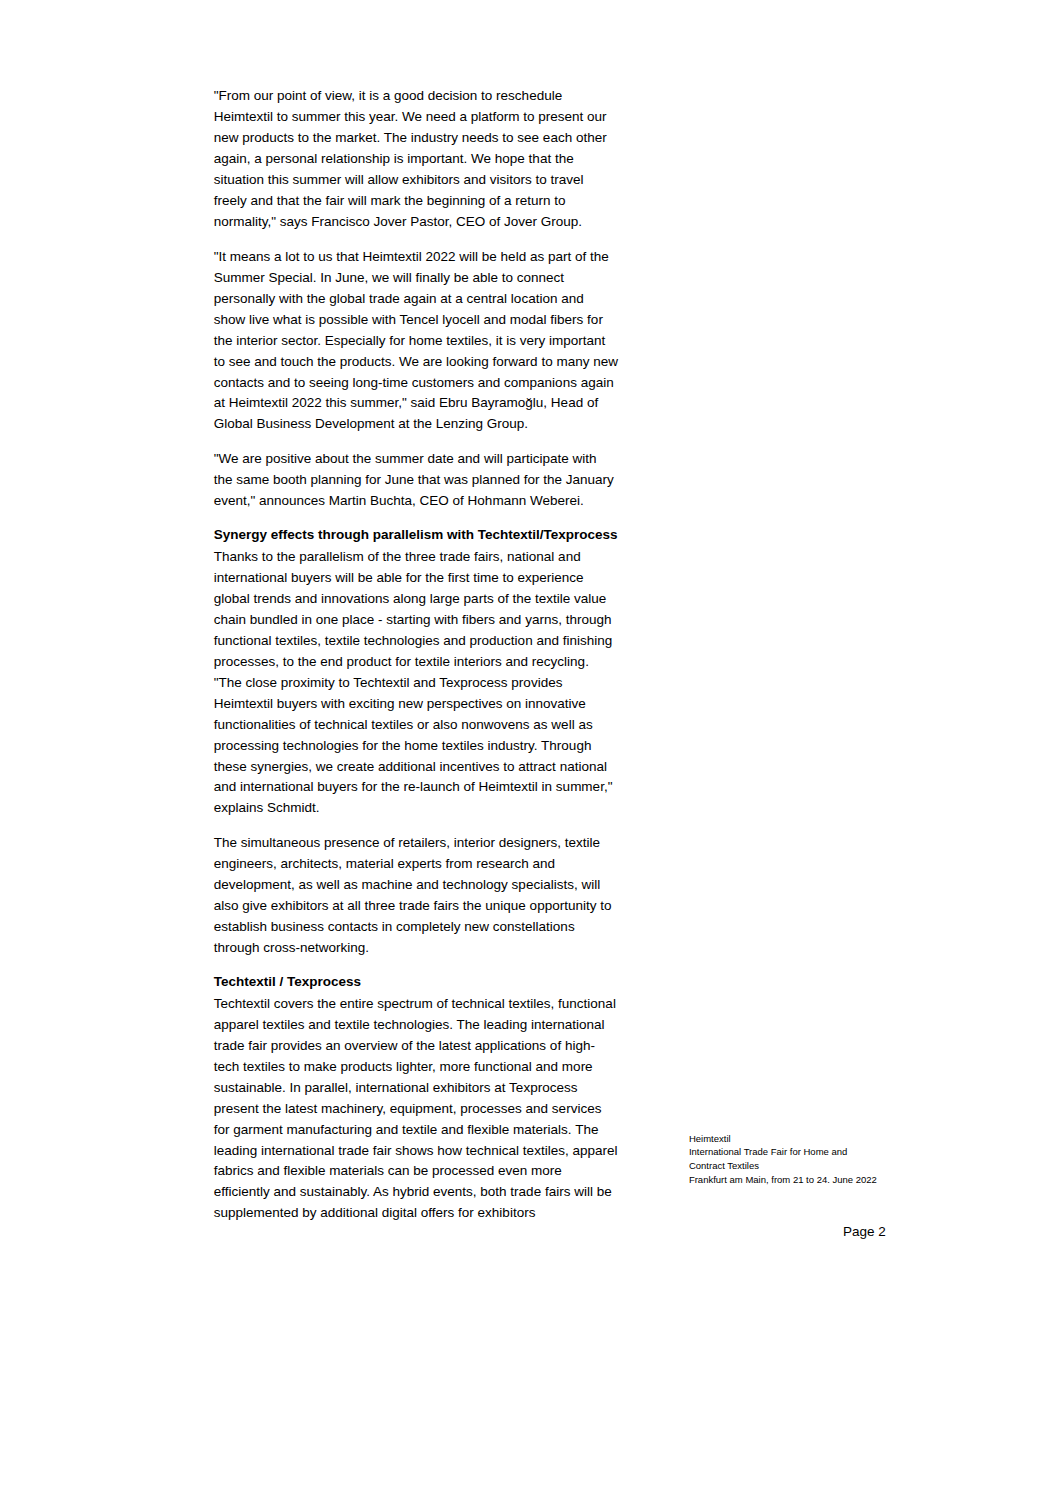"From our point of view, it is a good decision to reschedule Heimtextil to summer this year. We need a platform to present our new products to the market. The industry needs to see each other again, a personal relationship is important. We hope that the situation this summer will allow exhibitors and visitors to travel freely and that the fair will mark the beginning of a return to normality," says Francisco Jover Pastor, CEO of Jover Group.
"It means a lot to us that Heimtextil 2022 will be held as part of the Summer Special. In June, we will finally be able to connect personally with the global trade again at a central location and show live what is possible with Tencel lyocell and modal fibers for the interior sector. Especially for home textiles, it is very important to see and touch the products. We are looking forward to many new contacts and to seeing long-time customers and companions again at Heimtextil 2022 this summer," said Ebru Bayramoğlu, Head of Global Business Development at the Lenzing Group.
"We are positive about the summer date and will participate with the same booth planning for June that was planned for the January event," announces Martin Buchta, CEO of Hohmann Weberei.
Synergy effects through parallelism with Techtextil/Texprocess
Thanks to the parallelism of the three trade fairs, national and international buyers will be able for the first time to experience global trends and innovations along large parts of the textile value chain bundled in one place - starting with fibers and yarns, through functional textiles, textile technologies and production and finishing processes, to the end product for textile interiors and recycling. "The close proximity to Techtextil and Texprocess provides Heimtextil buyers with exciting new perspectives on innovative functionalities of technical textiles or also nonwovens as well as processing technologies for the home textiles industry. Through these synergies, we create additional incentives to attract national and international buyers for the re-launch of Heimtextil in summer," explains Schmidt.
The simultaneous presence of retailers, interior designers, textile engineers, architects, material experts from research and development, as well as machine and technology specialists, will also give exhibitors at all three trade fairs the unique opportunity to establish business contacts in completely new constellations through cross-networking.
Techtextil / Texprocess
Techtextil covers the entire spectrum of technical textiles, functional apparel textiles and textile technologies. The leading international trade fair provides an overview of the latest applications of high-tech textiles to make products lighter, more functional and more sustainable. In parallel, international exhibitors at Texprocess present the latest machinery, equipment, processes and services for garment manufacturing and textile and flexible materials. The leading international trade fair shows how technical textiles, apparel fabrics and flexible materials can be processed even more efficiently and sustainably. As hybrid events, both trade fairs will be supplemented by additional digital offers for exhibitors
Heimtextil
International Trade Fair for Home and Contract Textiles
Frankfurt am Main, from 21 to 24. June 2022
Page 2